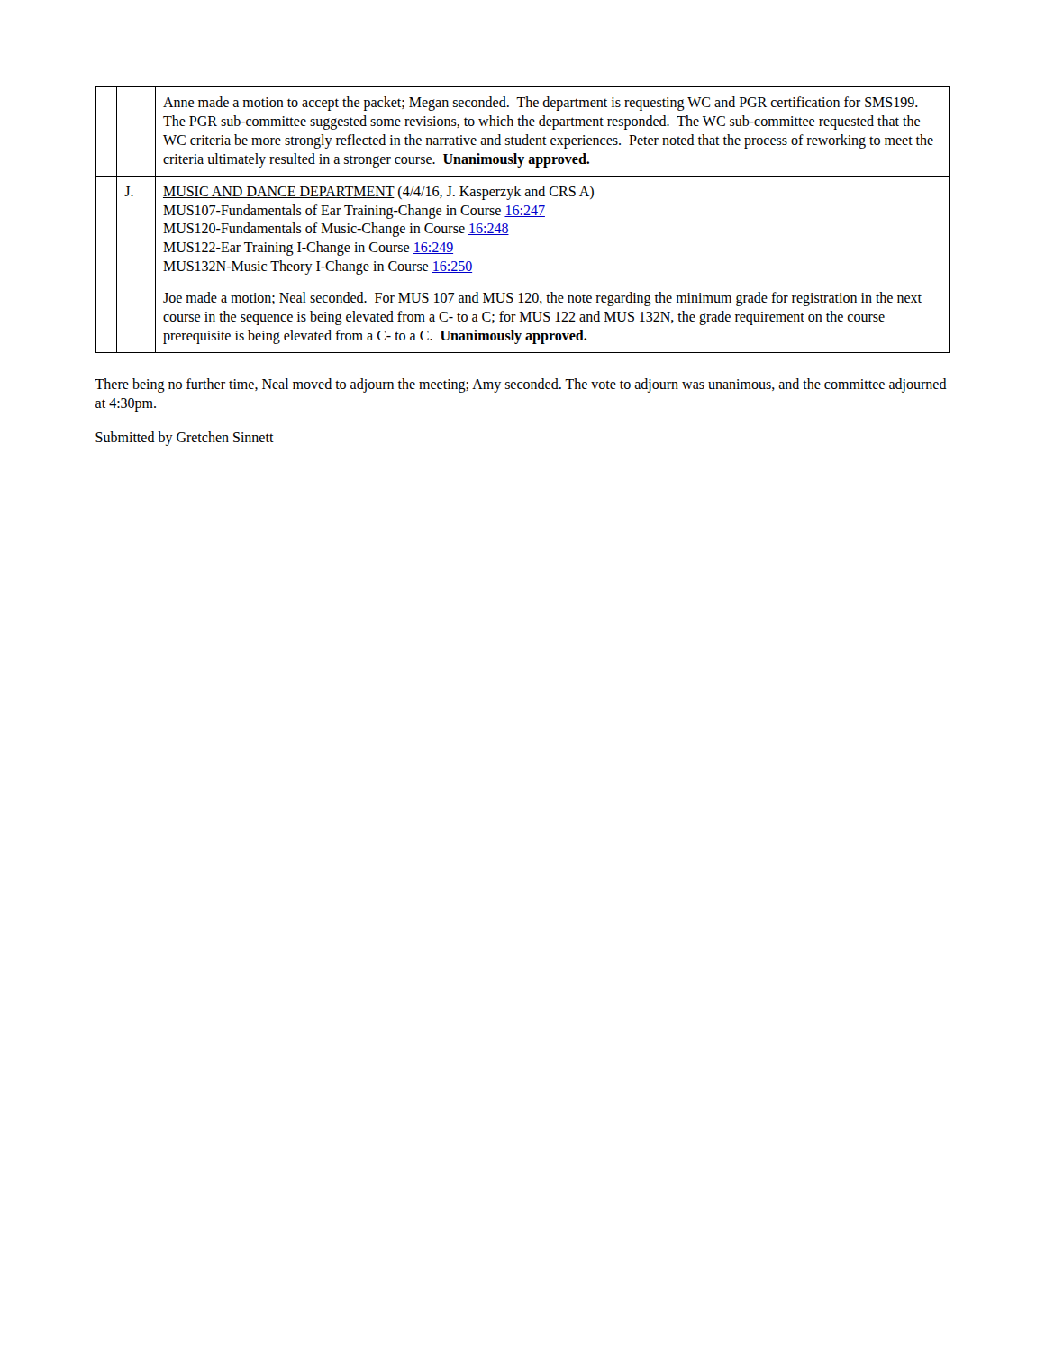| | | Anne made a motion to accept the packet; Megan seconded. The department is requesting WC and PGR certification for SMS199. The PGR sub-committee suggested some revisions, to which the department responded. The WC sub-committee requested that the WC criteria be more strongly reflected in the narrative and student experiences. Peter noted that the process of reworking to meet the criteria ultimately resulted in a stronger course. Unanimously approved. |
| | J. | MUSIC AND DANCE DEPARTMENT (4/4/16, J. Kasperzyk and CRS A) MUS107-Fundamentals of Ear Training-Change in Course 16:247 MUS120-Fundamentals of Music-Change in Course 16:248 MUS122-Ear Training I-Change in Course 16:249 MUS132N-Music Theory I-Change in Course 16:250 Joe made a motion; Neal seconded. For MUS 107 and MUS 120, the note regarding the minimum grade for registration in the next course in the sequence is being elevated from a C- to a C; for MUS 122 and MUS 132N, the grade requirement on the course prerequisite is being elevated from a C- to a C. Unanimously approved. |
There being no further time, Neal moved to adjourn the meeting; Amy seconded. The vote to adjourn was unanimous, and the committee adjourned at 4:30pm.
Submitted by Gretchen Sinnett